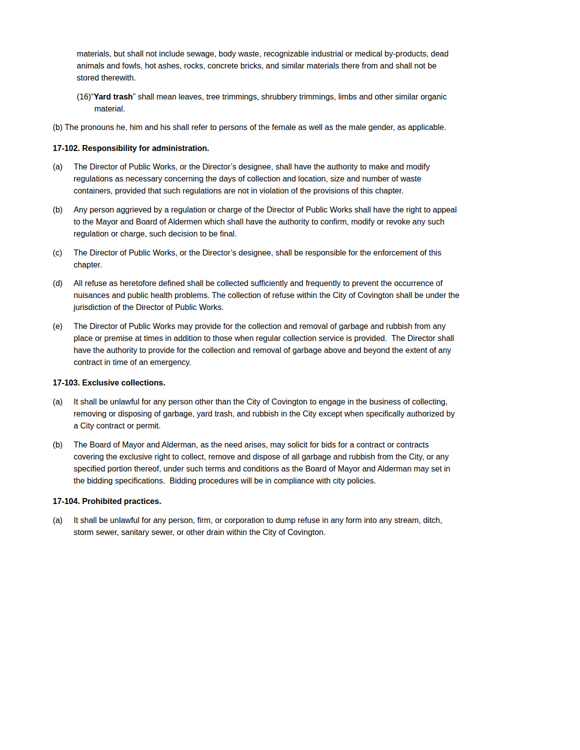materials, but shall not include sewage, body waste, recognizable industrial or medical by-products, dead animals and fowls, hot ashes, rocks, concrete bricks, and similar materials there from and shall not be stored therewith.
(16)“Yard trash” shall mean leaves, tree trimmings, shrubbery trimmings, limbs and other similar organic material.
(b) The pronouns he, him and his shall refer to persons of the female as well as the male gender, as applicable.
17-102. Responsibility for administration.
The Director of Public Works, or the Director’s designee, shall have the authority to make and modify regulations as necessary concerning the days of collection and location, size and number of waste containers, provided that such regulations are not in violation of the provisions of this chapter.
Any person aggrieved by a regulation or charge of the Director of Public Works shall have the right to appeal to the Mayor and Board of Aldermen which shall have the authority to confirm, modify or revoke any such regulation or charge, such decision to be final.
The Director of Public Works, or the Director’s designee, shall be responsible for the enforcement of this chapter.
All refuse as heretofore defined shall be collected sufficiently and frequently to prevent the occurrence of nuisances and public health problems. The collection of refuse within the City of Covington shall be under the jurisdiction of the Director of Public Works.
The Director of Public Works may provide for the collection and removal of garbage and rubbish from any place or premise at times in addition to those when regular collection service is provided. The Director shall have the authority to provide for the collection and removal of garbage above and beyond the extent of any contract in time of an emergency.
17-103. Exclusive collections.
It shall be unlawful for any person other than the City of Covington to engage in the business of collecting, removing or disposing of garbage, yard trash, and rubbish in the City except when specifically authorized by a City contract or permit.
The Board of Mayor and Alderman, as the need arises, may solicit for bids for a contract or contracts covering the exclusive right to collect, remove and dispose of all garbage and rubbish from the City, or any specified portion thereof, under such terms and conditions as the Board of Mayor and Alderman may set in the bidding specifications. Bidding procedures will be in compliance with city policies.
17-104. Prohibited practices.
It shall be unlawful for any person, firm, or corporation to dump refuse in any form into any stream, ditch, storm sewer, sanitary sewer, or other drain within the City of Covington.